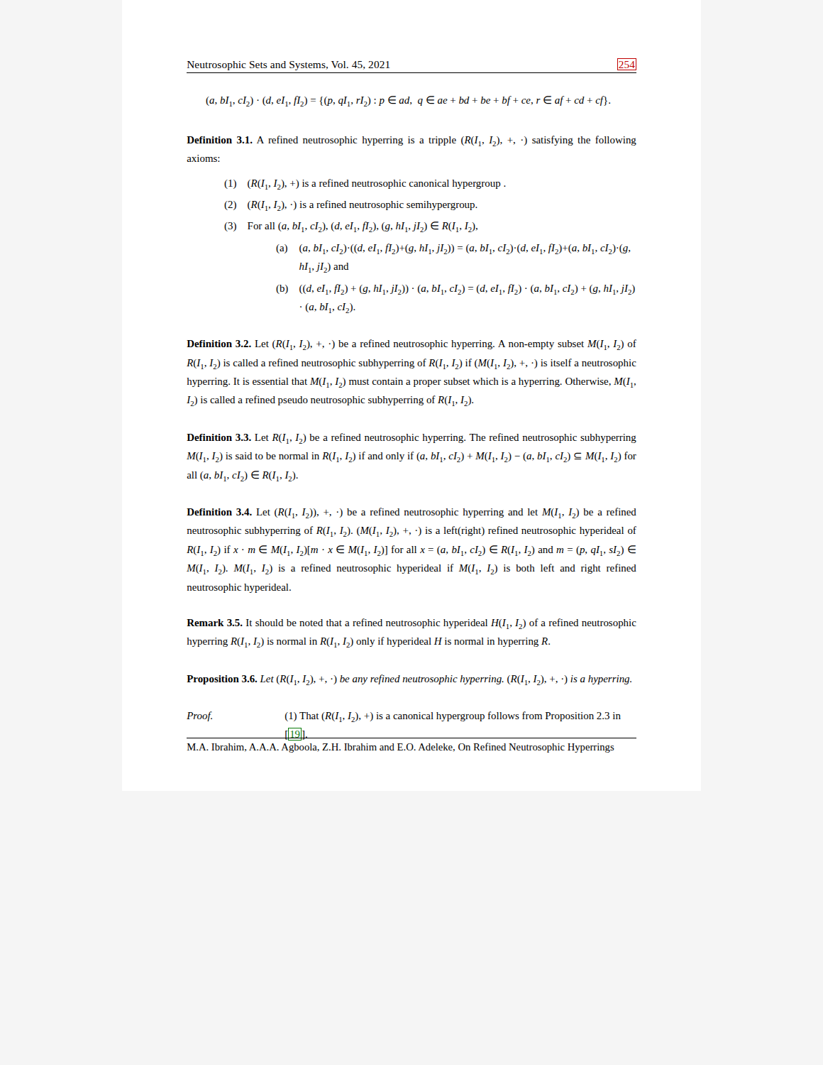Neutrosophic Sets and Systems, Vol. 45, 2021 254
(a, bI1, cI2) · (d, eI1, fI2) = {(p, qI1, rI2) : p ∈ ad, q ∈ ae + bd + be + bf + ce, r ∈ af + cd + cf}.
Definition 3.1. A refined neutrosophic hyperring is a tripple (R(I1, I2), +, ·) satisfying the following axioms:
(1)(R(I1, I2), +) is a refined neutrosophic canonical hypergroup .
(2)(R(I1, I2), ·) is a refined neutrosophic semihypergroup.
(3) For all (a, bI1, cI2), (d, eI1, fI2), (g, hI1, jI2) ∈ R(I1, I2),
(a)(a, bI1, cI2)·((d, eI1, fI2)+(g, hI1, jI2)) = (a, bI1, cI2)·(d, eI1, fI2)+(a, bI1, cI2)·(g, hI1, jI2) and
(b)((d, eI1, fI2) + (g, hI1, jI2)) · (a, bI1, cI2) = (d, eI1, fI2) · (a, bI1, cI2) + (g, hI1, jI2) · (a, bI1, cI2).
Definition 3.2. Let (R(I1, I2), +, ·) be a refined neutrosophic hyperring. A non-empty subset M(I1, I2) of R(I1, I2) is called a refined neutrosophic subhyperring of R(I1, I2) if (M(I1, I2), +, ·) is itself a neutrosophic hyperring. It is essential that M(I1, I2) must contain a proper subset which is a hyperring. Otherwise, M(I1, I2) is called a refined pseudo neutrosophic subhyperring of R(I1, I2).
Definition 3.3. Let R(I1, I2) be a refined neutrosophic hyperring. The refined neutrosophic subhyperring M(I1, I2) is said to be normal in R(I1, I2) if and only if (a, bI1, cI2) + M(I1, I2) − (a, bI1, cI2) ⊆ M(I1, I2) for all (a, bI1, cI2) ∈ R(I1, I2).
Definition 3.4. Let (R(I1, I2)), +, ·) be a refined neutrosophic hyperring and let M(I1, I2) be a refined neutrosophic subhyperring of R(I1, I2). (M(I1, I2), +, ·) is a left(right) refined neutrosophic hyperideal of R(I1, I2) if x · m ∈ M(I1, I2)[m · x ∈ M(I1, I2)] for all x = (a, bI1, cI2) ∈ R(I1, I2) and m = (p, qI1, sI2) ∈ M(I1, I2). M(I1, I2) is a refined neutrosophic hyperideal if M(I1, I2) is both left and right refined neutrosophic hyperideal.
Remark 3.5. It should be noted that a refined neutrosophic hyperideal H(I1, I2) of a refined neutrosophic hyperring R(I1, I2) is normal in R(I1, I2) only if hyperideal H is normal in hyperring R.
Proposition 3.6. Let (R(I1, I2), +, ·) be any refined neutrosophic hyperring. (R(I1, I2), +, ·) is a hyperring.
Proof. (1) That (R(I1, I2), +) is a canonical hypergroup follows from Proposition 2.3 in [19].
M.A. Ibrahim, A.A.A. Agboola, Z.H. Ibrahim and E.O. Adeleke, On Refined Neutrosophic Hyperrings